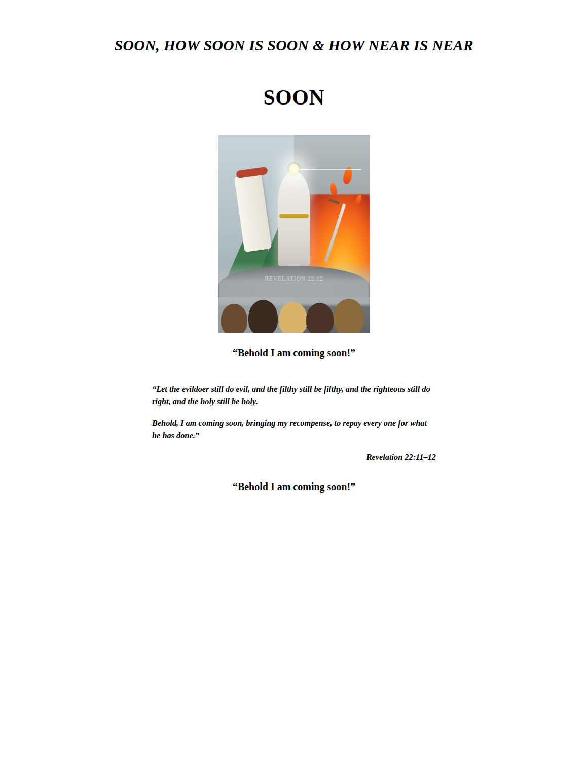SOON, HOW SOON IS SOON & HOW NEAR IS NEAR
SOON
REVELATION 22:12
“Behold I am coming soon!”
“Let the evildoer still do evil, and the filthy still be filthy, and the righteous still do right, and the holy still be holy.
Behold, I am coming soon, bringing my recompense, to repay every one for what he has done.”
Revelation 22:11–12
“Behold I am coming soon!”